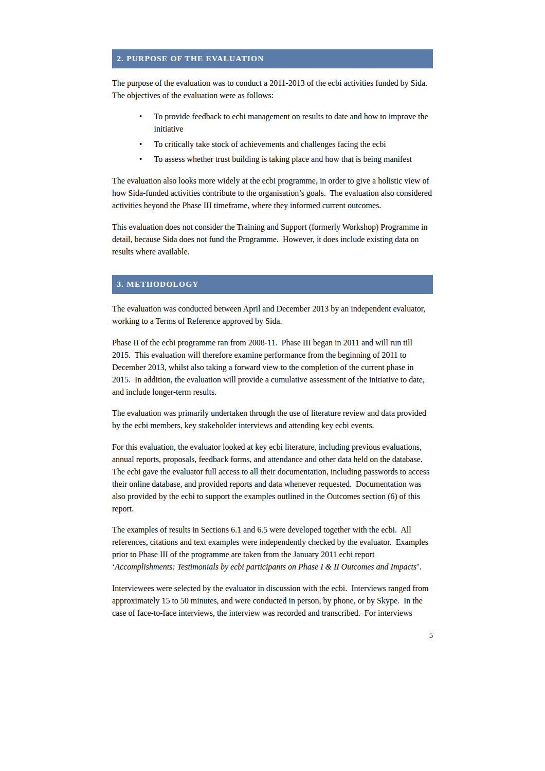2. Purpose of the Evaluation
The purpose of the evaluation was to conduct a 2011-2013 of the ecbi activities funded by Sida. The objectives of the evaluation were as follows:
To provide feedback to ecbi management on results to date and how to improve the initiative
To critically take stock of achievements and challenges facing the ecbi
To assess whether trust building is taking place and how that is being manifest
The evaluation also looks more widely at the ecbi programme, in order to give a holistic view of how Sida-funded activities contribute to the organisation’s goals. The evaluation also considered activities beyond the Phase III timeframe, where they informed current outcomes.
This evaluation does not consider the Training and Support (formerly Workshop) Programme in detail, because Sida does not fund the Programme. However, it does include existing data on results where available.
3. Methodology
The evaluation was conducted between April and December 2013 by an independent evaluator, working to a Terms of Reference approved by Sida.
Phase II of the ecbi programme ran from 2008-11. Phase III began in 2011 and will run till 2015. This evaluation will therefore examine performance from the beginning of 2011 to December 2013, whilst also taking a forward view to the completion of the current phase in 2015. In addition, the evaluation will provide a cumulative assessment of the initiative to date, and include longer-term results.
The evaluation was primarily undertaken through the use of literature review and data provided by the ecbi members, key stakeholder interviews and attending key ecbi events.
For this evaluation, the evaluator looked at key ecbi literature, including previous evaluations, annual reports, proposals, feedback forms, and attendance and other data held on the database. The ecbi gave the evaluator full access to all their documentation, including passwords to access their online database, and provided reports and data whenever requested. Documentation was also provided by the ecbi to support the examples outlined in the Outcomes section (6) of this report.
The examples of results in Sections 6.1 and 6.5 were developed together with the ecbi. All references, citations and text examples were independently checked by the evaluator. Examples prior to Phase III of the programme are taken from the January 2011 ecbi report ‘Accomplishments: Testimonials by ecbi participants on Phase I & II Outcomes and Impacts’.
Interviewees were selected by the evaluator in discussion with the ecbi. Interviews ranged from approximately 15 to 50 minutes, and were conducted in person, by phone, or by Skype. In the case of face-to-face interviews, the interview was recorded and transcribed. For interviews
5